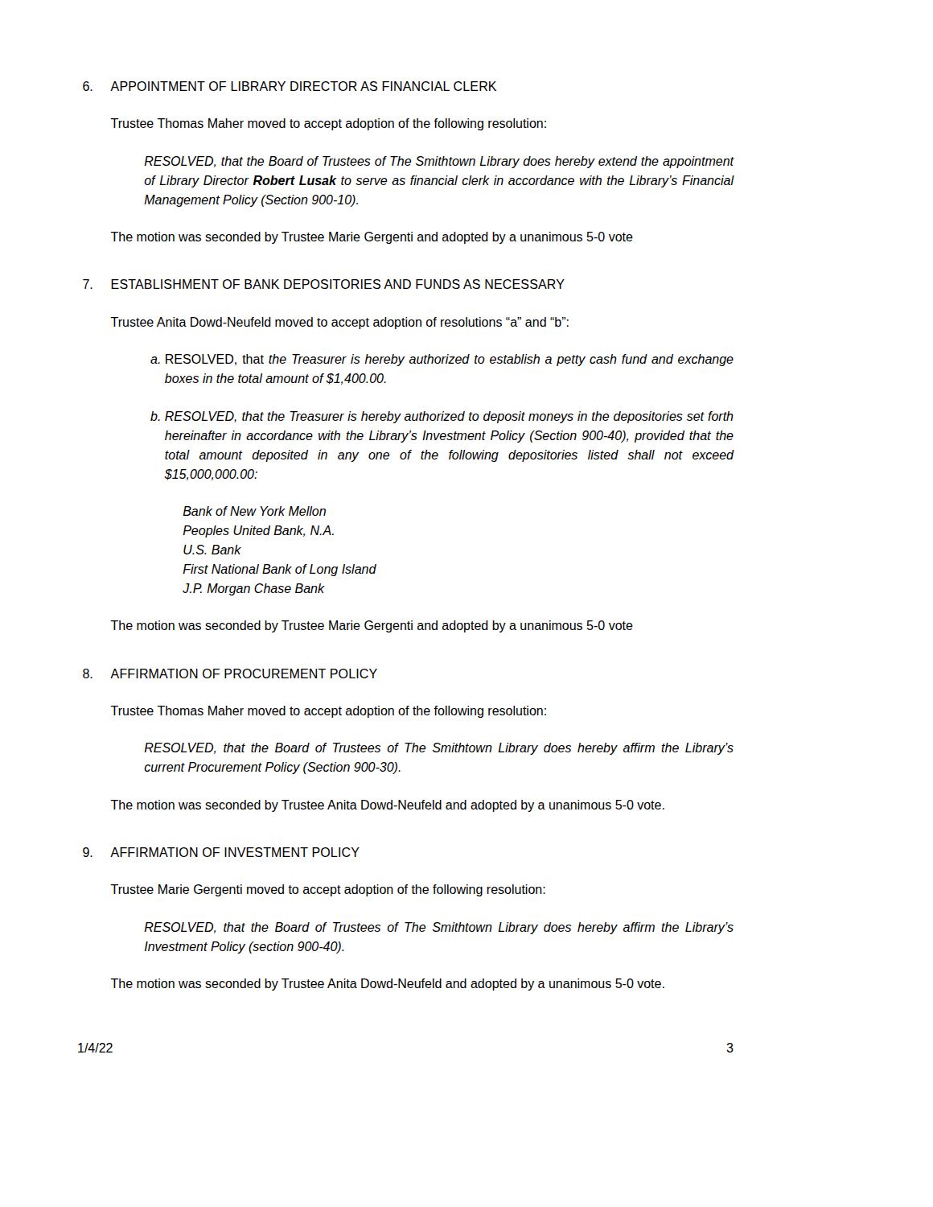Appointment of Library Director as Financial Clerk
Trustee Thomas Maher moved to accept adoption of the following resolution:
RESOLVED, that the Board of Trustees of The Smithtown Library does hereby extend the appointment of Library Director Robert Lusak to serve as financial clerk in accordance with the Library’s Financial Management Policy (Section 900-10).
The motion was seconded by Trustee Marie Gergenti and adopted by a unanimous 5-0 vote
Establishment of Bank Depositories and Funds as Necessary
Trustee Anita Dowd-Neufeld moved to accept adoption of resolutions “a” and “b”:
RESOLVED, that the Treasurer is hereby authorized to establish a petty cash fund and exchange boxes in the total amount of $1,400.00.
RESOLVED, that the Treasurer is hereby authorized to deposit moneys in the depositories set forth hereinafter in accordance with the Library’s Investment Policy (Section 900-40), provided that the total amount deposited in any one of the following depositories listed shall not exceed $15,000,000.00:
Bank of New York Mellon
Peoples United Bank, N.A.
U.S. Bank
First National Bank of Long Island
J.P. Morgan Chase Bank
The motion was seconded by Trustee Marie Gergenti and adopted by a unanimous 5-0 vote
Affirmation of Procurement Policy
Trustee Thomas Maher moved to accept adoption of the following resolution:
RESOLVED, that the Board of Trustees of The Smithtown Library does hereby affirm the Library’s current Procurement Policy (Section 900-30).
The motion was seconded by Trustee Anita Dowd-Neufeld and adopted by a unanimous 5-0 vote.
Affirmation of Investment Policy
Trustee Marie Gergenti moved to accept adoption of the following resolution:
RESOLVED, that the Board of Trustees of The Smithtown Library does hereby affirm the Library’s Investment Policy (section 900-40).
The motion was seconded by Trustee Anita Dowd-Neufeld and adopted by a unanimous 5-0 vote.
1/4/22 3